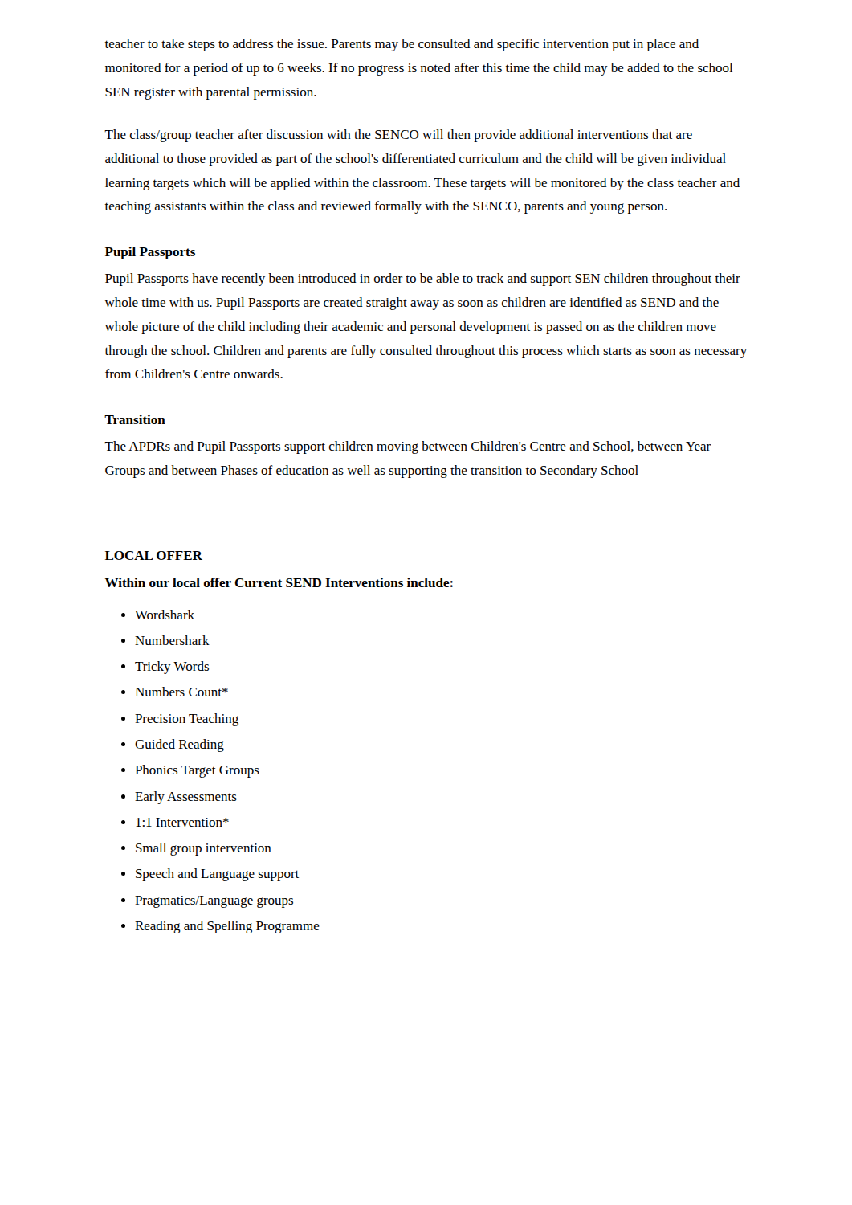teacher to take steps to address the issue. Parents may be consulted and specific intervention put in place and monitored for a period of up to 6 weeks. If no progress is noted after this time the child may be added to the school SEN register with parental permission.
The class/group teacher after discussion with the SENCO will then provide additional interventions that are additional to those provided as part of the school's differentiated curriculum and the child will be given individual learning targets which will be applied within the classroom. These targets will be monitored by the class teacher and teaching assistants within the class and reviewed formally with the SENCO, parents and young person.
Pupil Passports
Pupil Passports have recently been introduced in order to be able to track and support SEN children throughout their whole time with us. Pupil Passports are created straight away as soon as children are identified as SEND and the whole picture of the child including their academic and personal development is passed on as the children move through the school. Children and parents are fully consulted throughout this process which starts as soon as necessary from Children's Centre onwards.
Transition
The APDRs and Pupil Passports support children moving between Children's Centre and School, between Year Groups and between Phases of education as well as supporting the transition to Secondary School
LOCAL OFFER
Within our local offer Current SEND Interventions include:
Wordshark
Numbershark
Tricky Words
Numbers Count*
Precision Teaching
Guided Reading
Phonics Target Groups
Early Assessments
1:1 Intervention*
Small group intervention
Speech and Language support
Pragmatics/Language groups
Reading and Spelling Programme